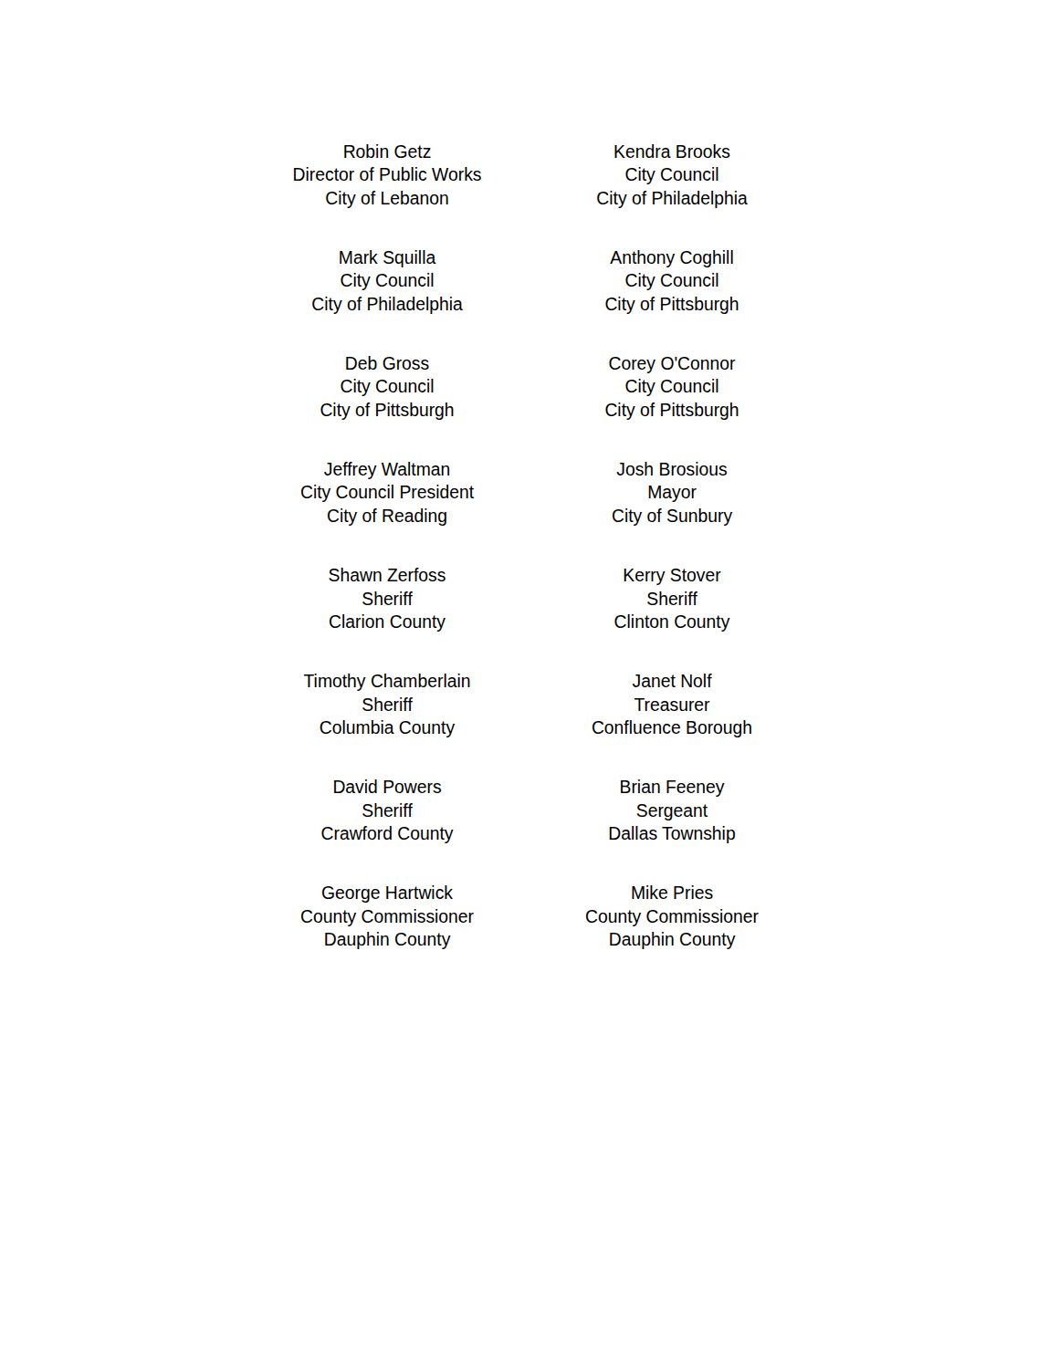| Robin Getz Director of Public Works City of Lebanon | Kendra Brooks City Council City of Philadelphia |
| Mark Squilla City Council City of Philadelphia | Anthony Coghill City Council City of Pittsburgh |
| Deb Gross City Council City of Pittsburgh | Corey O'Connor City Council City of Pittsburgh |
| Jeffrey Waltman City Council President City of Reading | Josh Brosious Mayor City of Sunbury |
| Shawn Zerfoss Sheriff Clarion County | Kerry Stover Sheriff Clinton County |
| Timothy Chamberlain Sheriff Columbia County | Janet Nolf Treasurer Confluence Borough |
| David Powers Sheriff Crawford County | Brian Feeney Sergeant Dallas Township |
| George Hartwick County Commissioner Dauphin County | Mike Pries County Commissioner Dauphin County |